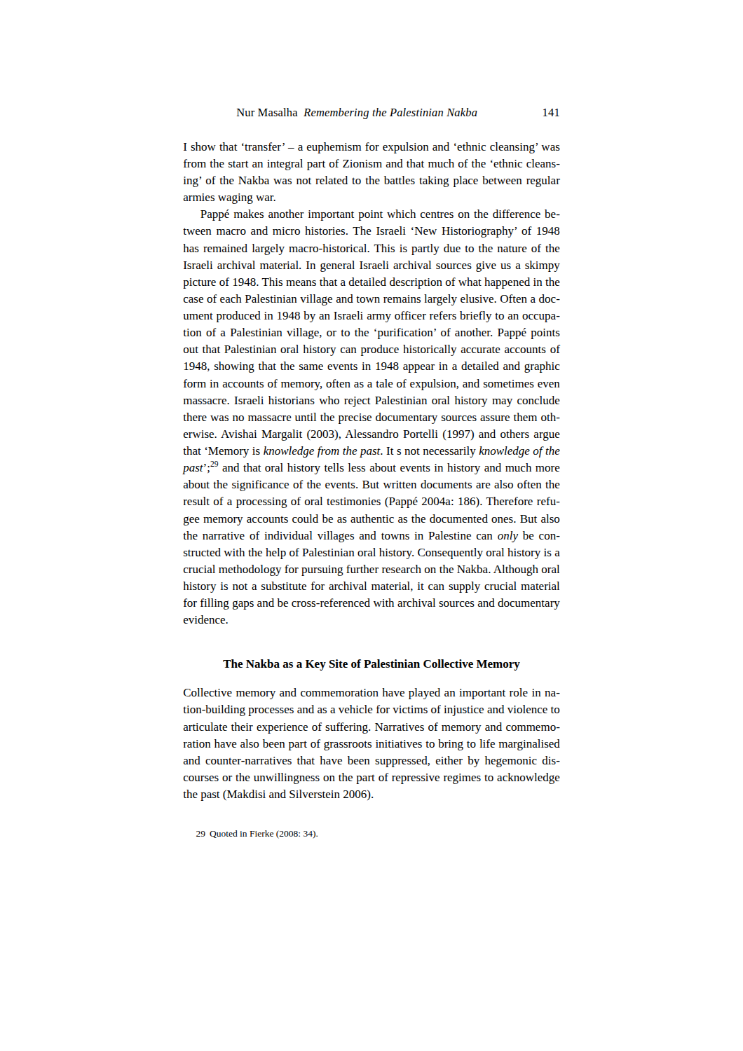Nur Masalha Remembering the Palestinian Nakba
141
I show that ‘transfer’ – a euphemism for expulsion and ‘ethnic cleansing’ was from the start an integral part of Zionism and that much of the ‘ethnic cleansing’ of the Nakba was not related to the battles taking place between regular armies waging war.
Pappé makes another important point which centres on the difference between macro and micro histories. The Israeli ‘New Historiography’ of 1948 has remained largely macro-historical. This is partly due to the nature of the Israeli archival material. In general Israeli archival sources give us a skimpy picture of 1948. This means that a detailed description of what happened in the case of each Palestinian village and town remains largely elusive. Often a document produced in 1948 by an Israeli army officer refers briefly to an occupation of a Palestinian village, or to the ‘purification’ of another. Pappé points out that Palestinian oral history can produce historically accurate accounts of 1948, showing that the same events in 1948 appear in a detailed and graphic form in accounts of memory, often as a tale of expulsion, and sometimes even massacre. Israeli historians who reject Palestinian oral history may conclude there was no massacre until the precise documentary sources assure them otherwise. Avishai Margalit (2003), Alessandro Portelli (1997) and others argue that ‘Memory is knowledge from the past. It s not necessarily knowledge of the past’;29 and that oral history tells less about events in history and much more about the significance of the events. But written documents are also often the result of a processing of oral testimonies (Pappé 2004a: 186). Therefore refugee memory accounts could be as authentic as the documented ones. But also the narrative of individual villages and towns in Palestine can only be constructed with the help of Palestinian oral history. Consequently oral history is a crucial methodology for pursuing further research on the Nakba. Although oral history is not a substitute for archival material, it can supply crucial material for filling gaps and be cross-referenced with archival sources and documentary evidence.
The Nakba as a Key Site of Palestinian Collective Memory
Collective memory and commemoration have played an important role in nation-building processes and as a vehicle for victims of injustice and violence to articulate their experience of suffering. Narratives of memory and commemoration have also been part of grassroots initiatives to bring to life marginalised and counter-narratives that have been suppressed, either by hegemonic discourses or the unwillingness on the part of repressive regimes to acknowledge the past (Makdisi and Silverstein 2006).
29 Quoted in Fierke (2008: 34).